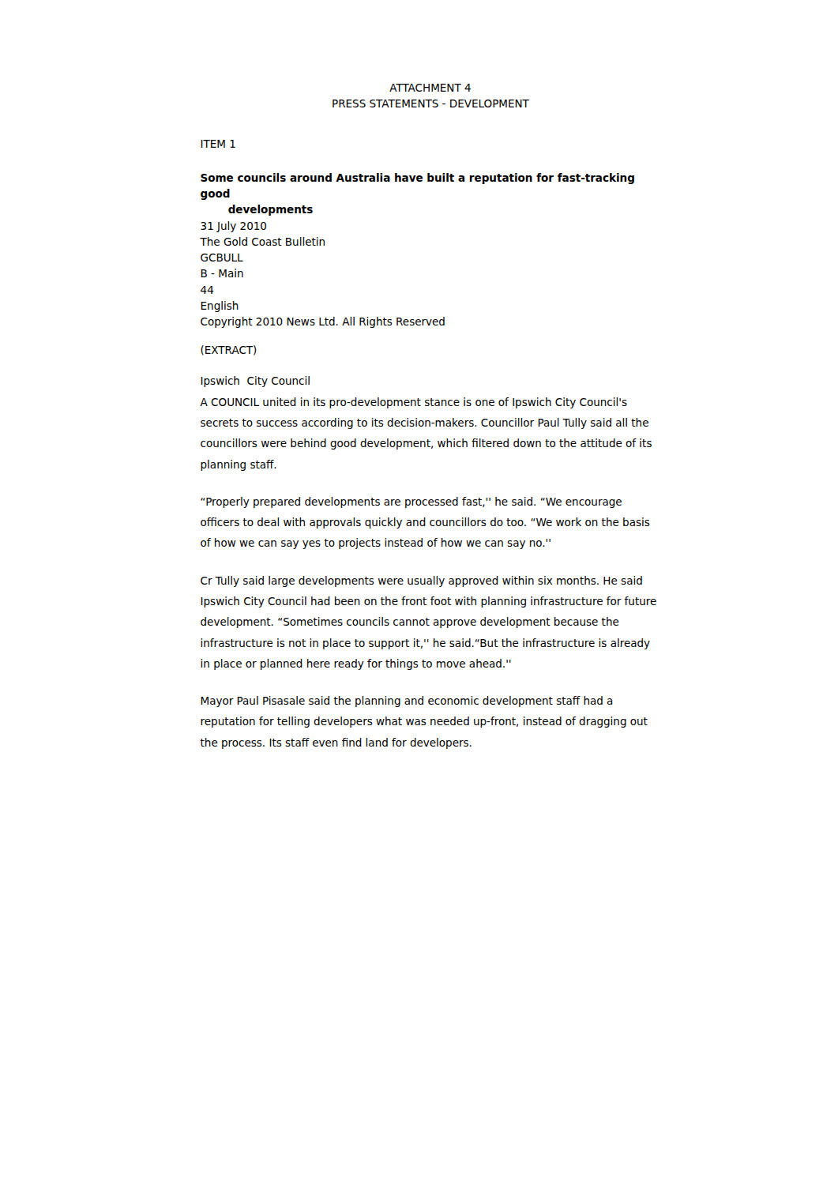ATTACHMENT 4
PRESS STATEMENTS - DEVELOPMENT
ITEM 1
Some councils around Australia have built a reputation for fast-tracking good developments
31 July 2010 The Gold Coast Bulletin GCBULL B - Main 44 English Copyright 2010 News Ltd. All Rights Reserved
(EXTRACT)
Ipswich City Council
A COUNCIL united in its pro-development stance is one of Ipswich City Council's secrets to success according to its decision-makers. Councillor Paul Tully said all the councillors were behind good development, which filtered down to the attitude of its planning staff.
“Properly prepared developments are processed fast,'' he said. “We encourage officers to deal with approvals quickly and councillors do too. “We work on the basis of how we can say yes to projects instead of how we can say no.''
Cr Tully said large developments were usually approved within six months. He said Ipswich City Council had been on the front foot with planning infrastructure for future development. “Sometimes councils cannot approve development because the infrastructure is not in place to support it,'' he said.“But the infrastructure is already in place or planned here ready for things to move ahead.''
Mayor Paul Pisasale said the planning and economic development staff had a reputation for telling developers what was needed up-front, instead of dragging out the process. Its staff even find land for developers.